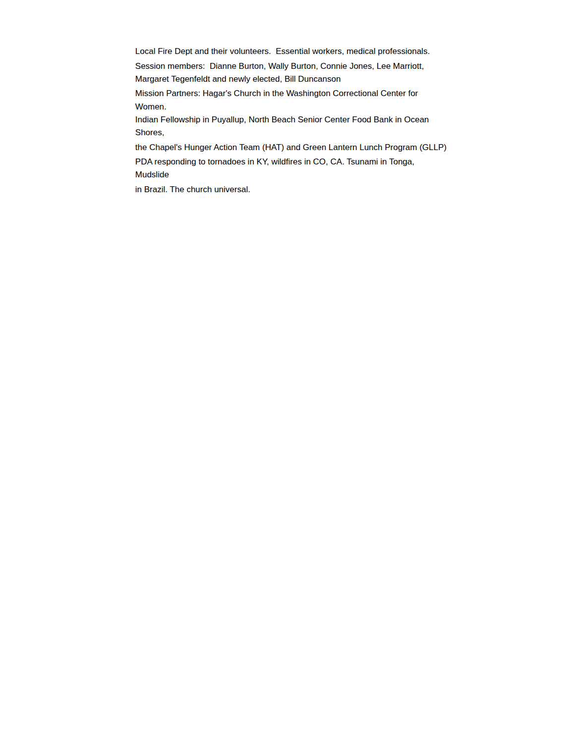Local Fire Dept and their volunteers. Essential workers, medical professionals.
Session members: Dianne Burton, Wally Burton, Connie Jones, Lee Marriott,
Margaret Tegenfeldt and newly elected, Bill Duncanson
Mission Partners: Hagar's Church in the Washington Correctional Center for Women.
Indian Fellowship in Puyallup, North Beach Senior Center Food Bank in Ocean Shores,
the Chapel's Hunger Action Team (HAT) and Green Lantern Lunch Program (GLLP)
PDA responding to tornadoes in KY, wildfires in CO, CA. Tsunami in Tonga, Mudslide
in Brazil. The church universal.